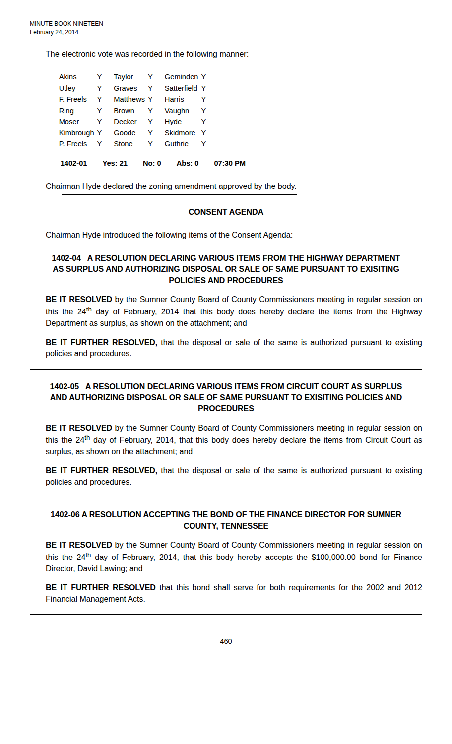MINUTE BOOK NINETEEN
February 24, 2014
The electronic vote was recorded in the following manner:
| Akins | Y | Taylor | Y | Geminden | Y |
| Utley | Y | Graves | Y | Satterfield | Y |
| F. Freels | Y | Matthews | Y | Harris | Y |
| Ring | Y | Brown | Y | Vaughn | Y |
| Moser | Y | Decker | Y | Hyde | Y |
| Kimbrough | Y | Goode | Y | Skidmore | Y |
| P. Freels | Y | Stone | Y | Guthrie | Y |
| 1402-01 | Yes: 21 | No: 0 | Abs: 0 | 07:30 PM |
Chairman Hyde declared the zoning amendment approved by the body.
CONSENT AGENDA
Chairman Hyde introduced the following items of the Consent Agenda:
1402-04 A RESOLUTION DECLARING VARIOUS ITEMS FROM THE HIGHWAY DEPARTMENT AS SURPLUS AND AUTHORIZING DISPOSAL OR SALE OF SAME PURSUANT TO EXISITING POLICIES AND PROCEDURES
BE IT RESOLVED by the Sumner County Board of County Commissioners meeting in regular session on this the 24th day of February, 2014 that this body does hereby declare the items from the Highway Department as surplus, as shown on the attachment; and
BE IT FURTHER RESOLVED, that the disposal or sale of the same is authorized pursuant to existing policies and procedures.
1402-05 A RESOLUTION DECLARING VARIOUS ITEMS FROM CIRCUIT COURT AS SURPLUS AND AUTHORIZING DISPOSAL OR SALE OF SAME PURSUANT TO EXISITING POLICIES AND PROCEDURES
BE IT RESOLVED by the Sumner County Board of County Commissioners meeting in regular session on this the 24th day of February, 2014, that this body does hereby declare the items from Circuit Court as surplus, as shown on the attachment; and
BE IT FURTHER RESOLVED, that the disposal or sale of the same is authorized pursuant to existing policies and procedures.
1402-06 A RESOLUTION ACCEPTING THE BOND OF THE FINANCE DIRECTOR FOR SUMNER COUNTY, TENNESSEE
BE IT RESOLVED by the Sumner County Board of County Commissioners meeting in regular session on this the 24th day of February, 2014, that this body hereby accepts the $100,000.00 bond for Finance Director, David Lawing; and
BE IT FURTHER RESOLVED that this bond shall serve for both requirements for the 2002 and 2012 Financial Management Acts.
460